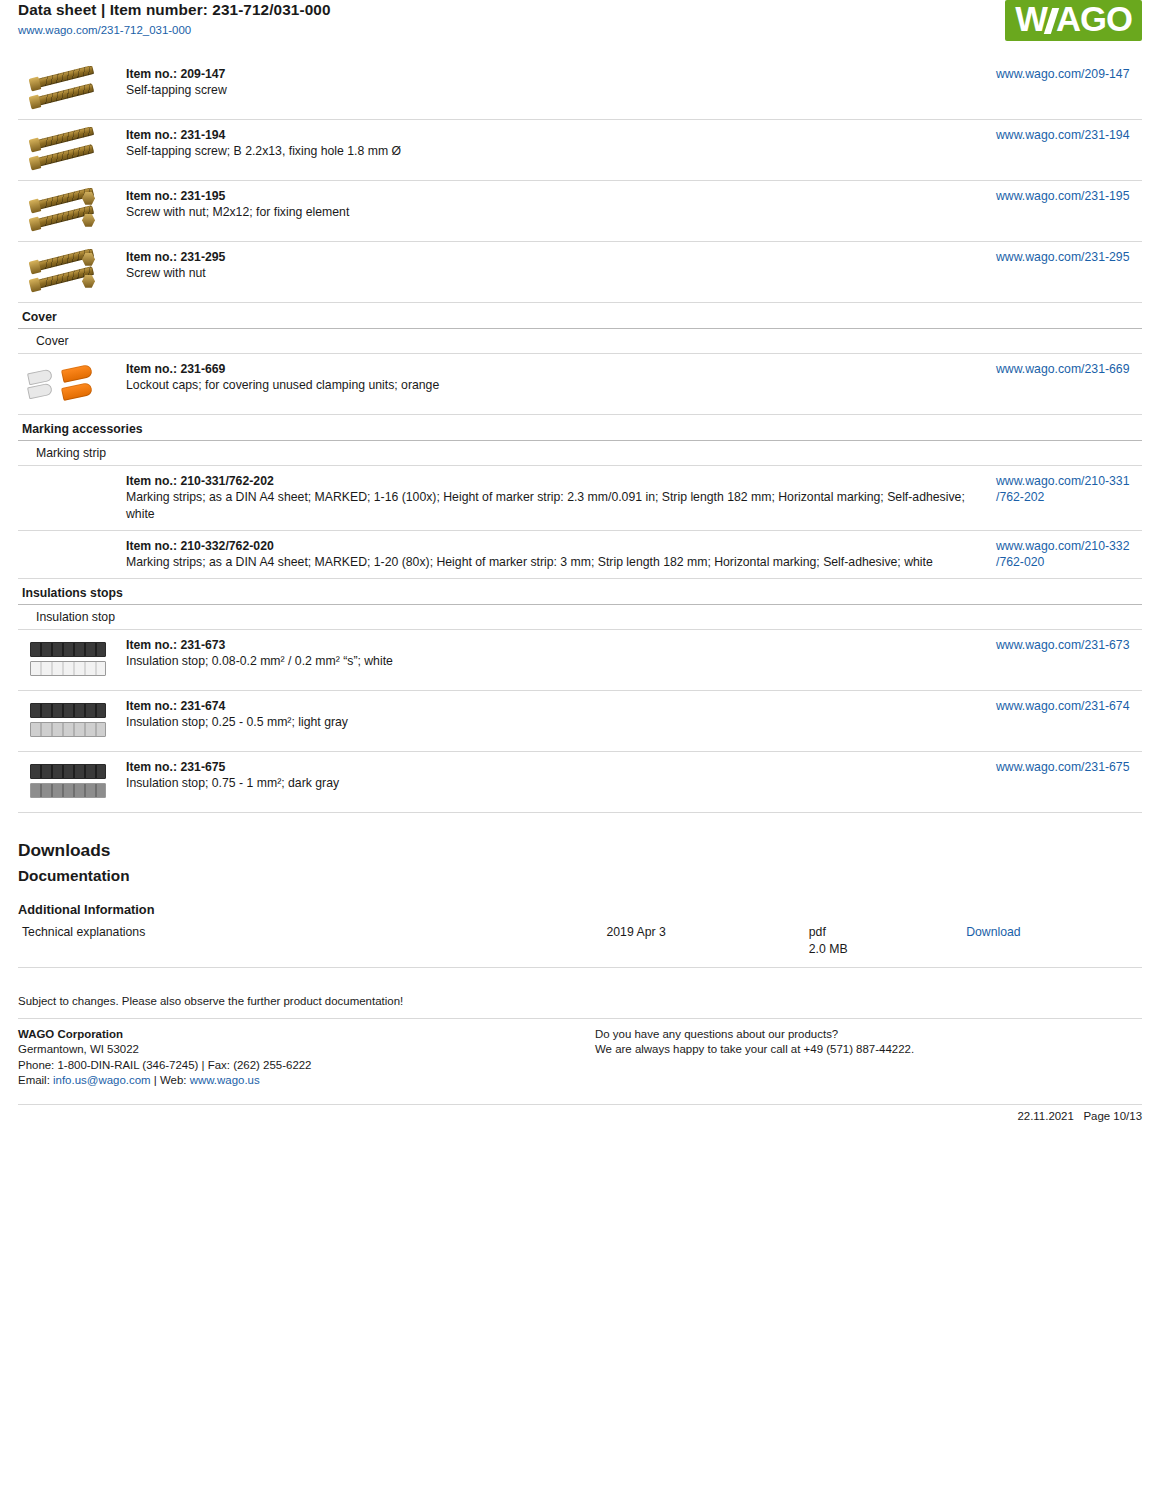Data sheet | Item number: 231-712/031-000
www.wago.com/231-712_031-000
W AGO
| | Item no.: 209-147 Self-tapping screw | www.wago.com/209-147 |
| | Item no.: 231-194 Self-tapping screw; B 2.2x13, fixing hole 1.8 mm Ø | www.wago.com/231-194 |
| | Item no.: 231-195 Screw with nut; M2x12; for fixing element | www.wago.com/231-195 |
| | Item no.: 231-295 Screw with nut | www.wago.com/231-295 |
| Cover |
| Cover |
| | Item no.: 231-669 Lockout caps; for covering unused clamping units; orange | www.wago.com/231-669 |
| Marking accessories |
| Marking strip |
| | Item no.: 210-331/762-202 Marking strips; as a DIN A4 sheet; MARKED; 1-16 (100x); Height of marker strip: 2.3 mm/0.091 in; Strip length 182 mm; Horizontal marking; Self-adhesive; white | www.wago.com/210-331 /762-202 |
| | Item no.: 210-332/762-020 Marking strips; as a DIN A4 sheet; MARKED; 1-20 (80x); Height of marker strip: 3 mm; Strip length 182 mm; Horizontal marking; Self-adhesive; white | www.wago.com/210-332 /762-020 |
| Insulations stops |
| Insulation stop |
| | Item no.: 231-673 Insulation stop; 0.08-0.2 mm² / 0.2 mm² “s”; white | www.wago.com/231-673 |
| | Item no.: 231-674 Insulation stop; 0.25 - 0.5 mm²; light gray | www.wago.com/231-674 |
| | Item no.: 231-675 Insulation stop; 0.75 - 1 mm²; dark gray | www.wago.com/231-675 |
Downloads
Documentation
Additional Information
| Technical explanations | 2019 Apr 3 | pdf 2.0 MB | Download |
Subject to changes. Please also observe the further product documentation!
WAGO Corporation
Germantown, WI 53022
Phone: 1-800-DIN-RAIL (346-7245) | Fax: (262) 255-6222
Email: info.us@wago.com | Web: www.wago.us
Do you have any questions about our products?
We are always happy to take your call at +49 (571) 887-44222.
22.11.2021 Page 10/13